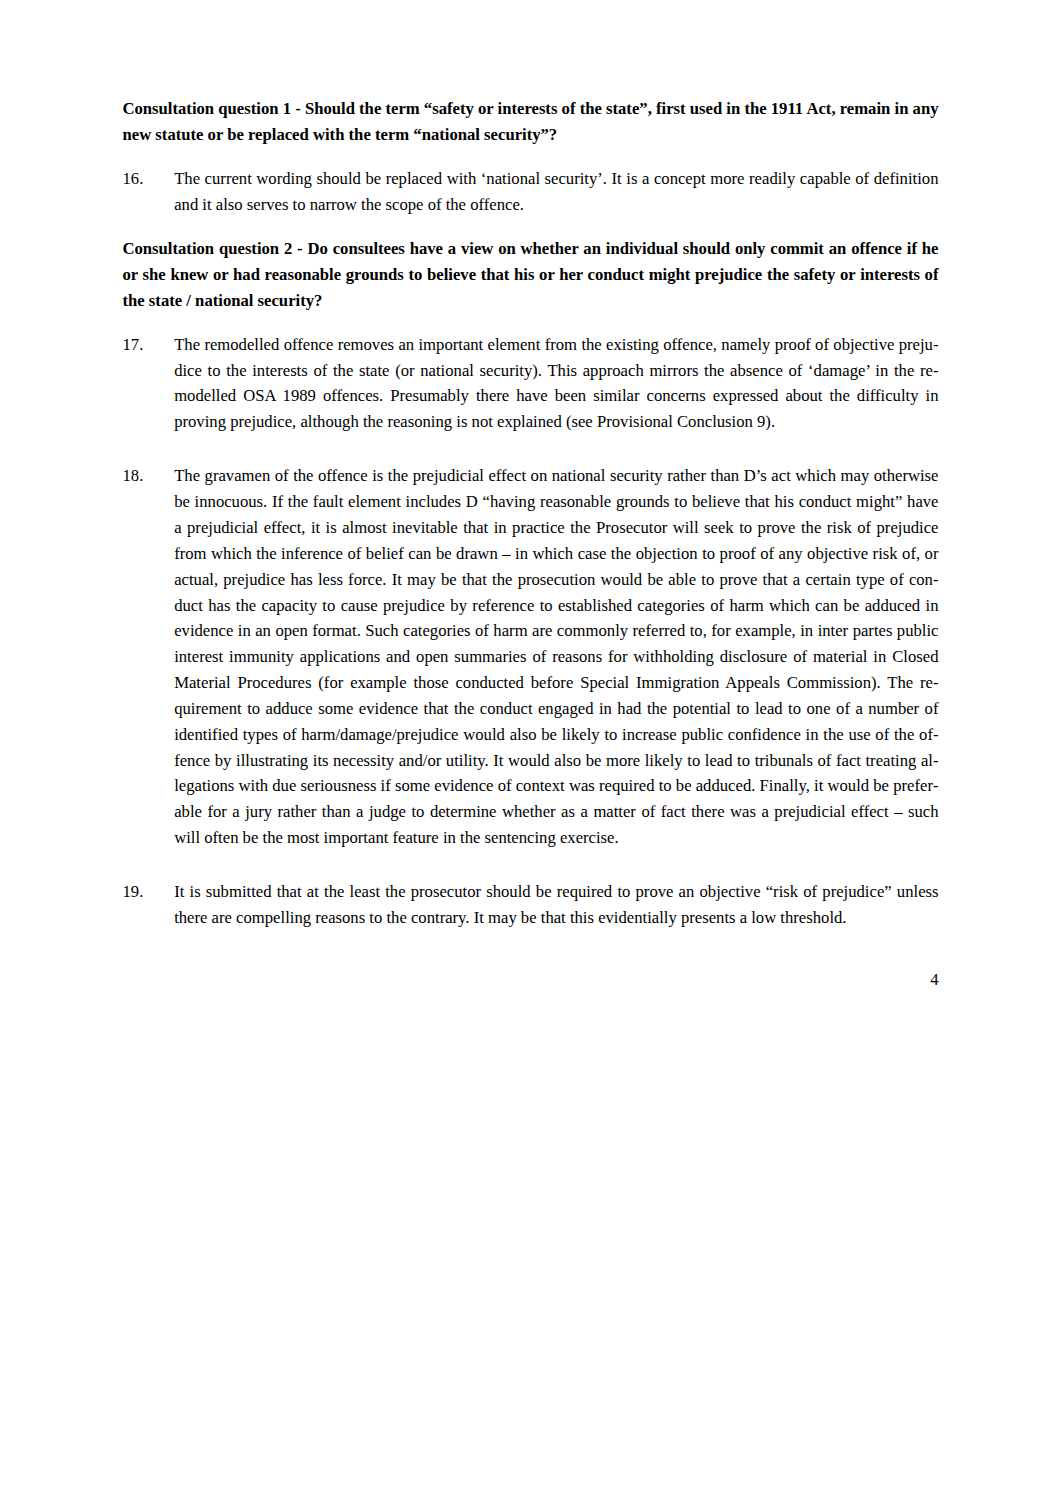Consultation question 1 - Should the term “safety or interests of the state”, first used in the 1911 Act, remain in any new statute or be replaced with the term “national security”?
16.
The current wording should be replaced with ‘national security’. It is a concept more readily capable of definition and it also serves to narrow the scope of the offence.
Consultation question 2 - Do consultees have a view on whether an individual should only commit an offence if he or she knew or had reasonable grounds to believe that his or her conduct might prejudice the safety or interests of the state / national security?
17.
The remodelled offence removes an important element from the existing offence, namely proof of objective prejudice to the interests of the state (or national security). This approach mirrors the absence of ‘damage’ in the remodelled OSA 1989 offences. Presumably there have been similar concerns expressed about the difficulty in proving prejudice, although the reasoning is not explained (see Provisional Conclusion 9).
18.
The gravamen of the offence is the prejudicial effect on national security rather than D’s act which may otherwise be innocuous. If the fault element includes D “having reasonable grounds to believe that his conduct might” have a prejudicial effect, it is almost inevitable that in practice the Prosecutor will seek to prove the risk of prejudice from which the inference of belief can be drawn – in which case the objection to proof of any objective risk of, or actual, prejudice has less force. It may be that the prosecution would be able to prove that a certain type of conduct has the capacity to cause prejudice by reference to established categories of harm which can be adduced in evidence in an open format. Such categories of harm are commonly referred to, for example, in inter partes public interest immunity applications and open summaries of reasons for withholding disclosure of material in Closed Material Procedures (for example those conducted before Special Immigration Appeals Commission). The requirement to adduce some evidence that the conduct engaged in had the potential to lead to one of a number of identified types of harm/damage/prejudice would also be likely to increase public confidence in the use of the offence by illustrating its necessity and/or utility. It would also be more likely to lead to tribunals of fact treating allegations with due seriousness if some evidence of context was required to be adduced. Finally, it would be preferable for a jury rather than a judge to determine whether as a matter of fact there was a prejudicial effect – such will often be the most important feature in the sentencing exercise.
19.
It is submitted that at the least the prosecutor should be required to prove an objective “risk of prejudice” unless there are compelling reasons to the contrary. It may be that this evidentially presents a low threshold.
4